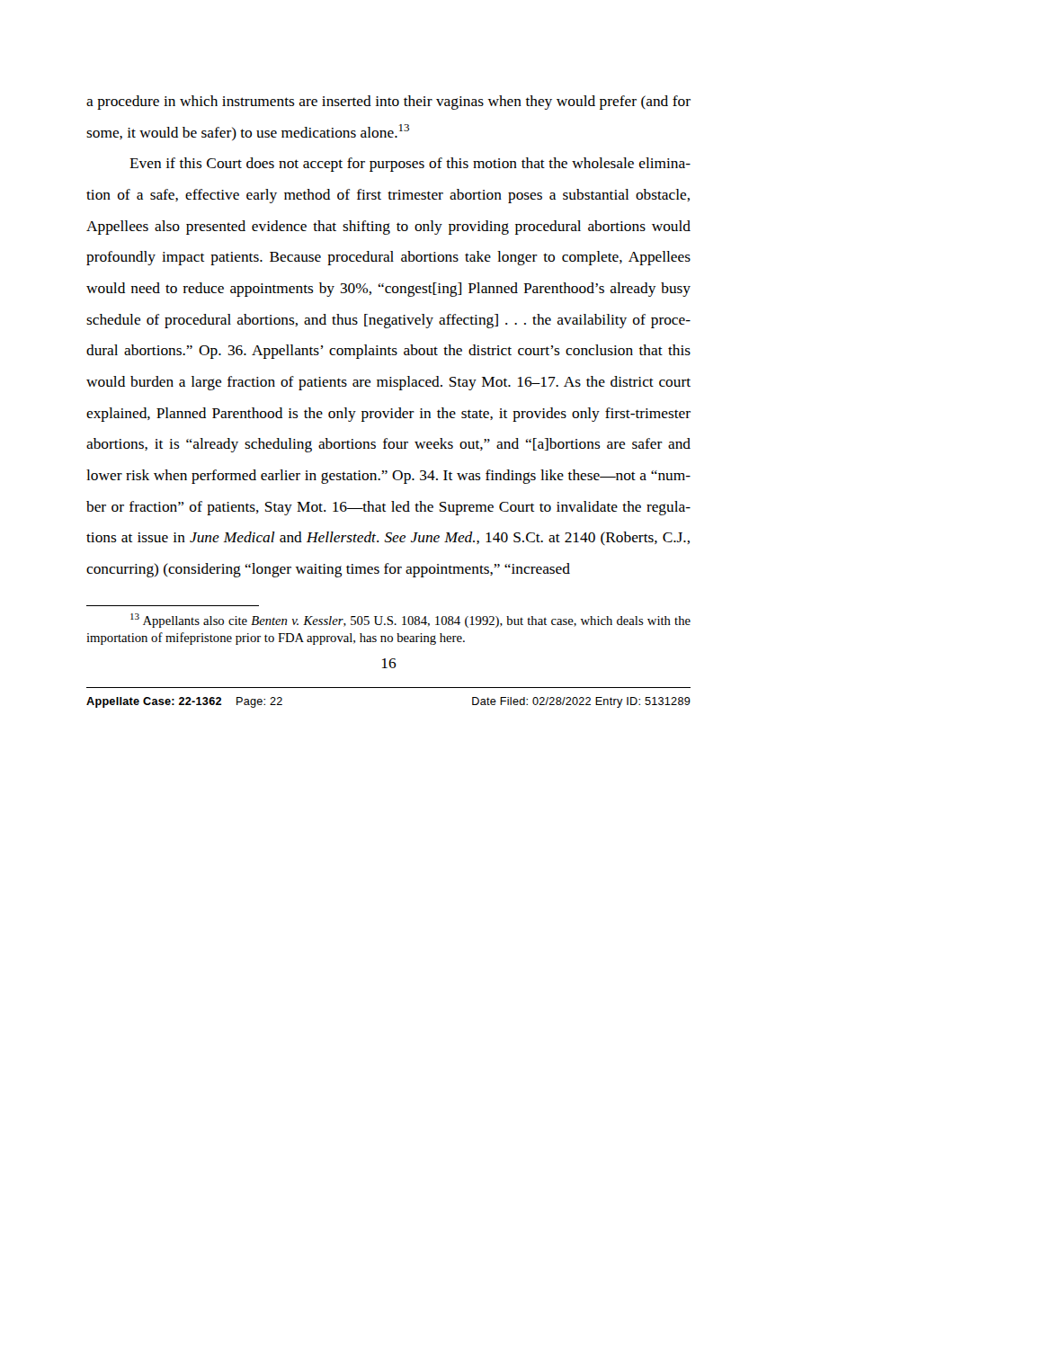a procedure in which instruments are inserted into their vaginas when they would prefer (and for some, it would be safer) to use medications alone.13
Even if this Court does not accept for purposes of this motion that the wholesale elimination of a safe, effective early method of first trimester abortion poses a substantial obstacle, Appellees also presented evidence that shifting to only providing procedural abortions would profoundly impact patients. Because procedural abortions take longer to complete, Appellees would need to reduce appointments by 30%, “congest[ing] Planned Parenthood’s already busy schedule of procedural abortions, and thus [negatively affecting] . . . the availability of procedural abortions.” Op. 36. Appellants’ complaints about the district court’s conclusion that this would burden a large fraction of patients are misplaced. Stay Mot. 16–17. As the district court explained, Planned Parenthood is the only provider in the state, it provides only first-trimester abortions, it is “already scheduling abortions four weeks out,” and “[a]bortions are safer and lower risk when performed earlier in gestation.” Op. 34. It was findings like these—not a “number or fraction” of patients, Stay Mot. 16—that led the Supreme Court to invalidate the regulations at issue in June Medical and Hellerstedt. See June Med., 140 S.Ct. at 2140 (Roberts, C.J., concurring) (considering “longer waiting times for appointments,” “increased
13 Appellants also cite Benten v. Kessler, 505 U.S. 1084, 1084 (1992), but that case, which deals with the importation of mifepristone prior to FDA approval, has no bearing here.
16
Appellate Case: 22-1362 Page: 22 Date Filed: 02/28/2022 Entry ID: 5131289